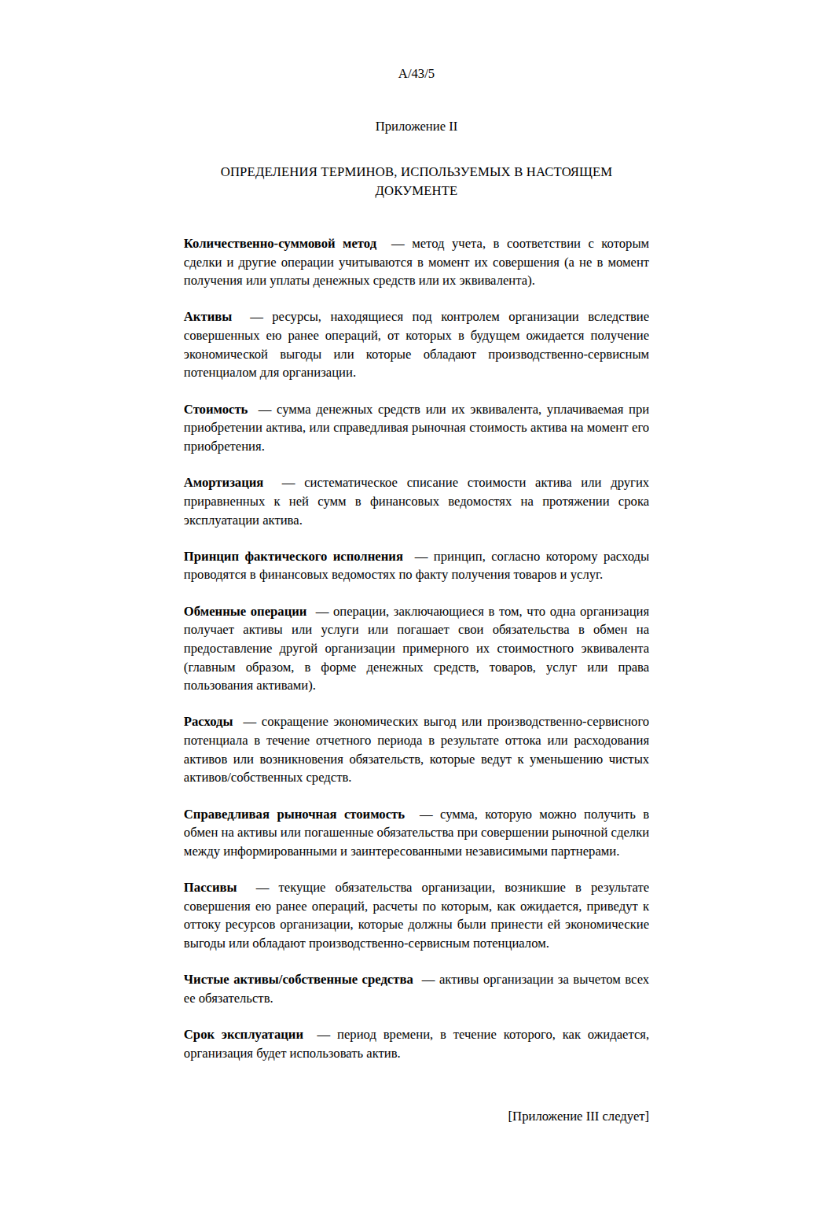A/43/5
Приложение II
ОПРЕДЕЛЕНИЯ ТЕРМИНОВ, ИСПОЛЬЗУЕМЫХ В НАСТОЯЩЕМ ДОКУМЕНТЕ
Количественно-суммовой метод
— метод учета, в соответствии с которым сделки и другие операции учитываются в момент их совершения (а не в момент получения или уплаты денежных средств или их эквивалента).
Активы
— ресурсы, находящиеся под контролем организации вследствие совершенных ею ранее операций, от которых в будущем ожидается получение экономической выгоды или которые обладают производственно-сервисным потенциалом для организации.
Стоимость
— сумма денежных средств или их эквивалента, уплачиваемая при приобретении актива, или справедливая рыночная стоимость актива на момент его приобретения.
Амортизация
— систематическое списание стоимости актива или других приравненных к ней сумм в финансовых ведомостях на протяжении срока эксплуатации актива.
Принцип фактического исполнения
— принцип, согласно которому расходы проводятся в финансовых ведомостях по факту получения товаров и услуг.
Обменные операции
— операции, заключающиеся в том, что одна организация получает активы или услуги или погашает свои обязательства в обмен на предоставление другой организации примерного их стоимостного эквивалента (главным образом, в форме денежных средств, товаров, услуг или права пользования активами).
Расходы
— сокращение экономических выгод или производственно-сервисного потенциала в течение отчетного периода в результате оттока или расходования активов или возникновения обязательств, которые ведут к уменьшению чистых активов/собственных средств.
Справедливая рыночная стоимость
— сумма, которую можно получить в обмен на активы или погашенные обязательства при совершении рыночной сделки между информированными и заинтересованными независимыми партнерами.
Пассивы
— текущие обязательства организации, возникшие в результате совершения ею ранее операций, расчеты по которым, как ожидается, приведут к оттоку ресурсов организации, которые должны были принести ей экономические выгоды или обладают производственно-сервисным потенциалом.
Чистые активы/собственные средства
— активы организации за вычетом всех ее обязательств.
Срок эксплуатации
— период времени, в течение которого, как ожидается, организация будет использовать актив.
[Приложение III следует]